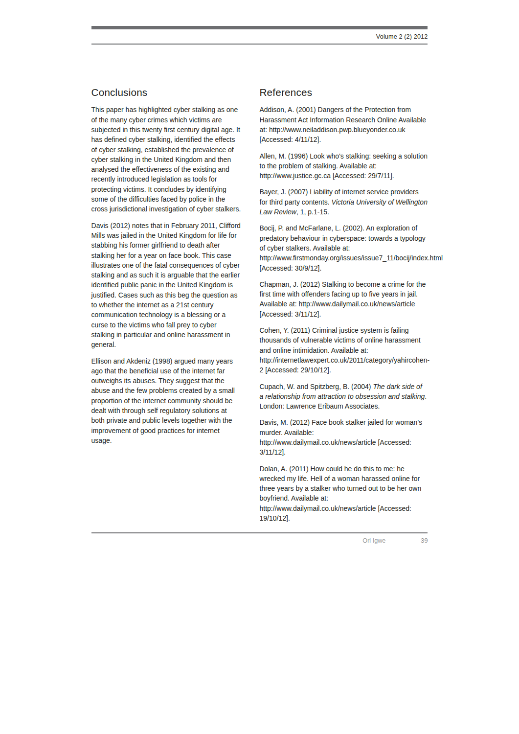Volume 2 (2) 2012
Conclusions
This paper has highlighted cyber stalking as one of the many cyber crimes which victims are subjected in this twenty first century digital age. It has defined cyber stalking, identified the effects of cyber stalking, established the prevalence of cyber stalking in the United Kingdom and then analysed the effectiveness of the existing and recently introduced legislation as tools for protecting victims. It concludes by identifying some of the difficulties faced by police in the cross jurisdictional investigation of cyber stalkers.
Davis (2012) notes that in February 2011, Clifford Mills was jailed in the United Kingdom for life for stabbing his former girlfriend to death after stalking her for a year on face book. This case illustrates one of the fatal consequences of cyber stalking and as such it is arguable that the earlier identified public panic in the United Kingdom is justified. Cases such as this beg the question as to whether the internet as a 21st century communication technology is a blessing or a curse to the victims who fall prey to cyber stalking in particular and online harassment in general.
Ellison and Akdeniz (1998) argued many years ago that the beneficial use of the internet far outweighs its abuses. They suggest that the abuse and the few problems created by a small proportion of the internet community should be dealt with through self regulatory solutions at both private and public levels together with the improvement of good practices for internet usage.
References
Addison, A. (2001) Dangers of the Protection from Harassment Act Information Research Online Available at: http://www.neiladdison.pwp.blueyonder.co.uk [Accessed: 4/11/12].
Allen, M. (1996) Look who's stalking: seeking a solution to the problem of stalking. Available at: http://www.justice.gc.ca [Accessed: 29/7/11].
Bayer, J. (2007) Liability of internet service providers for third party contents. Victoria University of Wellington Law Review, 1, p.1-15.
Bocij, P. and McFarlane, L. (2002). An exploration of predatory behaviour in cyberspace: towards a typology of cyber stalkers. Available at: http://www.firstmonday.org/issues/issue7_11/bocij/index.html [Accessed: 30/9/12].
Chapman, J. (2012) Stalking to become a crime for the first time with offenders facing up to five years in jail. Available at: http://www.dailymail.co.uk/news/article [Accessed: 3/11/12].
Cohen, Y. (2011) Criminal justice system is failing thousands of vulnerable victims of online harassment and online intimidation. Available at: http://internetlawexpert.co.uk/2011/category/yahircohen-2 [Accessed: 29/10/12].
Cupach, W. and Spitzberg, B. (2004) The dark side of a relationship from attraction to obsession and stalking. London: Lawrence Eribaum Associates.
Davis, M. (2012) Face book stalker jailed for woman's murder. Available: http://www.dailymail.co.uk/news/article [Accessed: 3/11/12].
Dolan, A. (2011) How could he do this to me: he wrecked my life. Hell of a woman harassed online for three years by a stalker who turned out to be her own boyfriend. Available at: http://www.dailymail.co.uk/news/article [Accessed: 19/10/12].
Ori Igwe 39